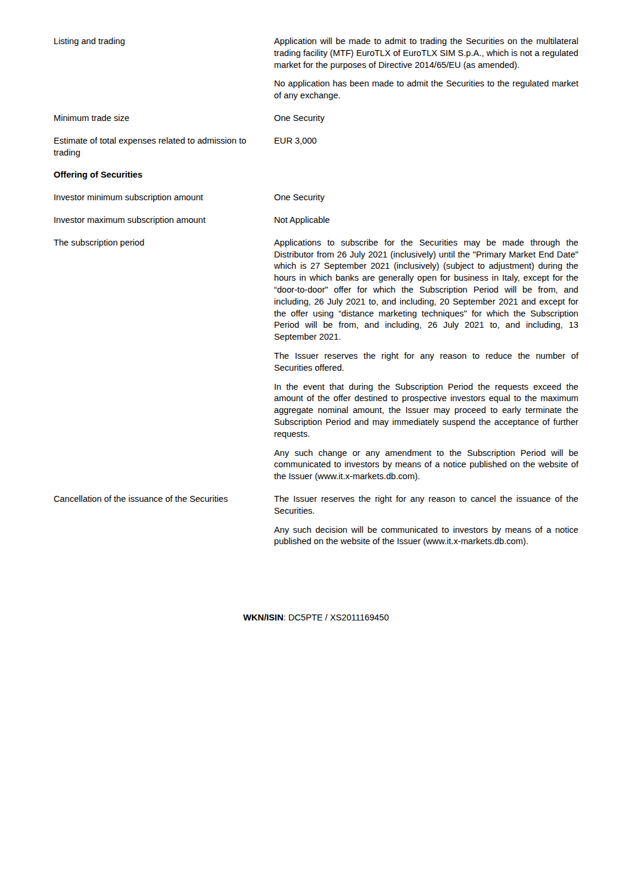| Listing and trading | Application will be made to admit to trading the Securities on the multilateral trading facility (MTF) EuroTLX of EuroTLX SIM S.p.A., which is not a regulated market for the purposes of Directive 2014/65/EU (as amended). No application has been made to admit the Securities to the regulated market of any exchange. |
| Minimum trade size | One Security |
| Estimate of total expenses related to admission to trading | EUR 3,000 |
| Offering of Securities |
| Investor minimum subscription amount | One Security |
| Investor maximum subscription amount | Not Applicable |
| The subscription period | Applications to subscribe for the Securities may be made through the Distributor from 26 July 2021 (inclusively) until the "Primary Market End Date" which is 27 September 2021 (inclusively) (subject to adjustment) during the hours in which banks are generally open for business in Italy, except for the “door-to-door" offer for which the Subscription Period will be from, and including, 26 July 2021 to, and including, 20 September 2021 and except for the offer using “distance marketing techniques" for which the Subscription Period will be from, and including, 26 July 2021 to, and including, 13 September 2021. The Issuer reserves the right for any reason to reduce the number of Securities offered. In the event that during the Subscription Period the requests exceed the amount of the offer destined to prospective investors equal to the maximum aggregate nominal amount, the Issuer may proceed to early terminate the Subscription Period and may immediately suspend the acceptance of further requests. Any such change or any amendment to the Subscription Period will be communicated to investors by means of a notice published on the website of the Issuer (www.it.x-markets.db.com). |
| Cancellation of the issuance of the Securities | The Issuer reserves the right for any reason to cancel the issuance of the Securities. Any such decision will be communicated to investors by means of a notice published on the website of the Issuer (www.it.x-markets.db.com). |
WKN/ISIN: DC5PTE / XS2011169450